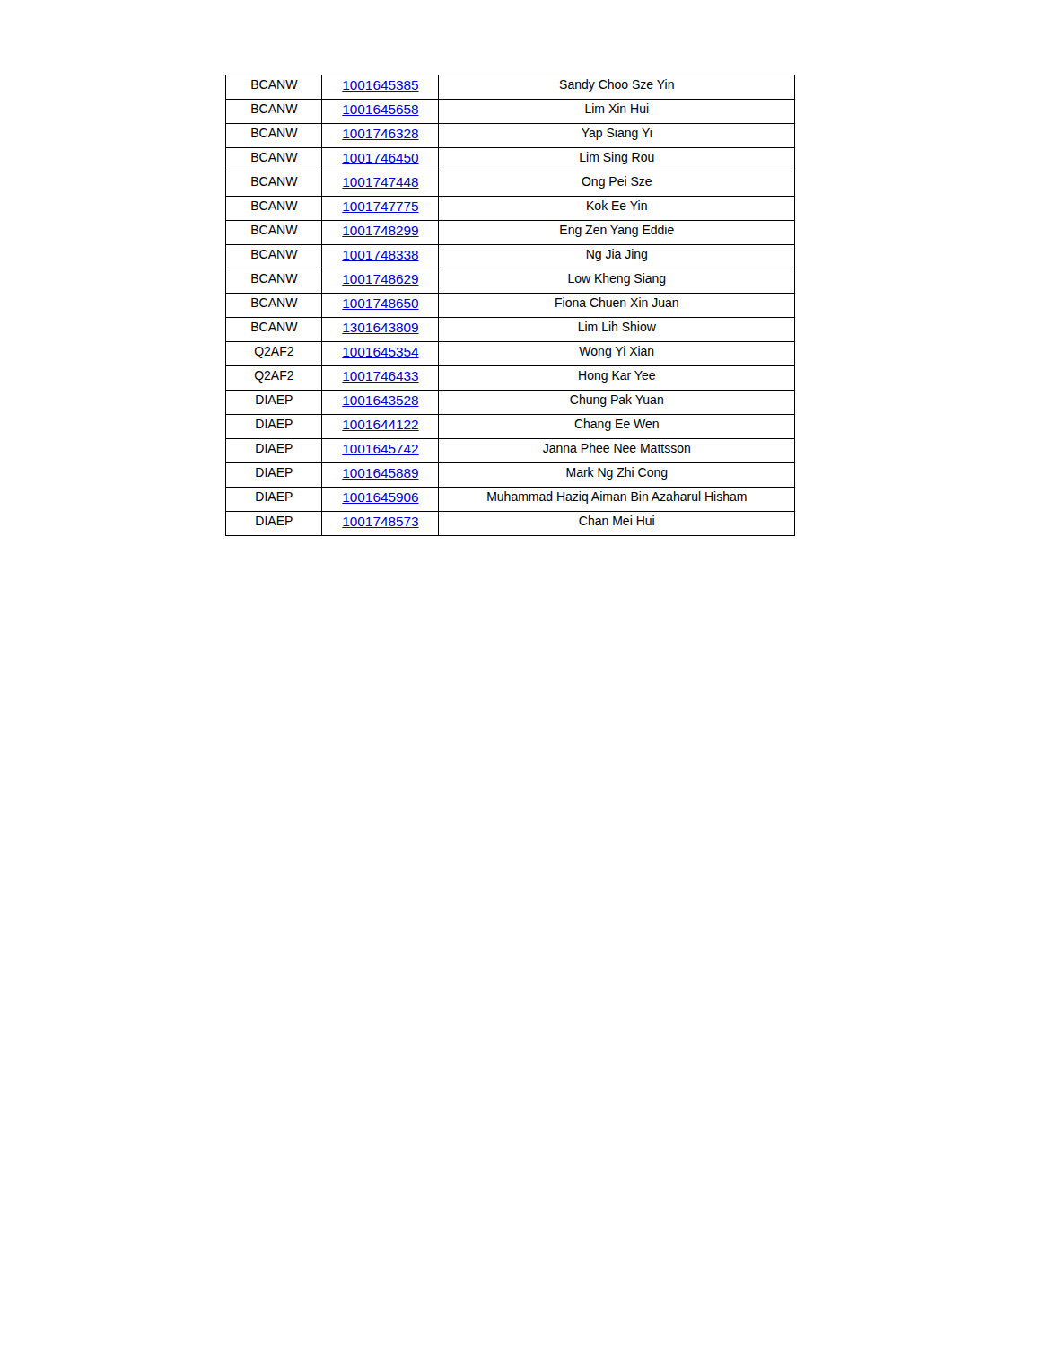| BCANW | 1001645385 | Sandy Choo Sze Yin |
| BCANW | 1001645658 | Lim Xin Hui |
| BCANW | 1001746328 | Yap Siang Yi |
| BCANW | 1001746450 | Lim Sing Rou |
| BCANW | 1001747448 | Ong Pei Sze |
| BCANW | 1001747775 | Kok Ee Yin |
| BCANW | 1001748299 | Eng Zen Yang Eddie |
| BCANW | 1001748338 | Ng Jia Jing |
| BCANW | 1001748629 | Low Kheng Siang |
| BCANW | 1001748650 | Fiona Chuen Xin Juan |
| BCANW | 1301643809 | Lim Lih Shiow |
| Q2AF2 | 1001645354 | Wong Yi Xian |
| Q2AF2 | 1001746433 | Hong Kar Yee |
| DIAEP | 1001643528 | Chung Pak Yuan |
| DIAEP | 1001644122 | Chang Ee Wen |
| DIAEP | 1001645742 | Janna Phee Nee Mattsson |
| DIAEP | 1001645889 | Mark Ng Zhi Cong |
| DIAEP | 1001645906 | Muhammad Haziq Aiman Bin Azaharul Hisham |
| DIAEP | 1001748573 | Chan Mei Hui |